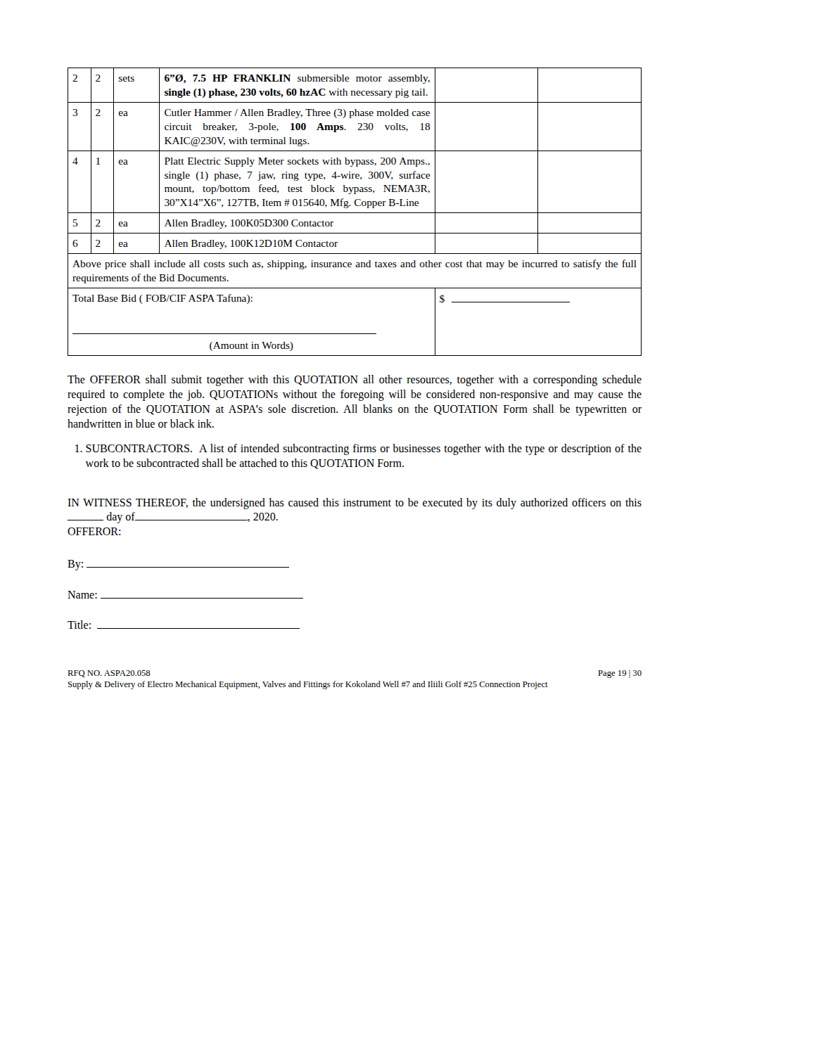| 2 | 2 | sets | 6”Ø, 7.5 HP FRANKLIN submersible motor assembly, single (1) phase, 230 volts, 60 hzAC with necessary pig tail. | | |
| 3 | 2 | ea | Cutler Hammer / Allen Bradley, Three (3) phase molded case circuit breaker, 3-pole, 100 Amps . 230 volts, 18 KAIC@230V, with terminal lugs. | | |
| 4 | 1 | ea | Platt Electric Supply Meter sockets with bypass, 200 Amps., single (1) phase, 7 jaw, ring type, 4-wire, 300V, surface mount, top/bottom feed, test block bypass, NEMA3R, 30”X14”X6”, 127TB, Item # 015640, Mfg. Copper B-Line | | |
| 5 | 2 | ea | Allen Bradley, 100K05D300 Contactor | | |
| 6 | 2 | ea | Allen Bradley, 100K12D10M Contactor | | |
| Above price shall include all costs such as, shipping, insurance and taxes and other cost that may be incurred to satisfy the full requirements of the Bid Documents. |
| Total Base Bid ( FOB/CIF ASPA Tafuna): (Amount in Words) | $ |
The OFFEROR shall submit together with this QUOTATION all other resources, together with a corresponding schedule required to complete the job. QUOTATIONs without the foregoing will be considered non-responsive and may cause the rejection of the QUOTATION at ASPA’s sole discretion. All blanks on the QUOTATION Form shall be typewritten or handwritten in blue or black ink.
SUBCONTRACTORS. A list of intended subcontracting firms or businesses together with the type or description of the work to be subcontracted shall be attached to this QUOTATION Form.
IN WITNESS THEREOF, the undersigned has caused this instrument to be executed by its duly authorized officers on this day of , 2020.
OFFEROR:
By:
Name:
Title:
| RFQ NO. ASPA20.058 | Page 19 / 30 |
| Supply & Delivery of Electro Mechanical Equipment, Valves and Fittings for Kokoland Well #7 and Iliili Golf #25 Connection Project |